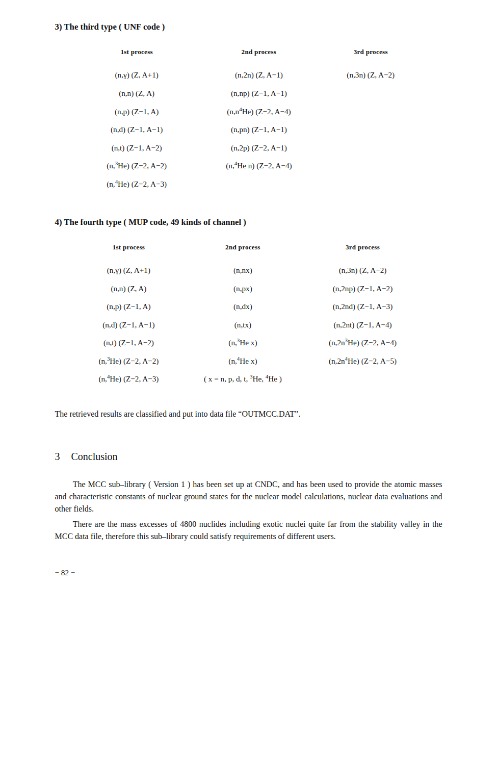3) The third type ( UNF code )
| 1st process | 2nd process | 3rd process |
| --- | --- | --- |
| (n,γ) (Z, A+1) | (n,2n) (Z, A−1) | (n,3n) (Z, A−2) |
| (n,n) (Z, A) | (n,np) (Z−1, A−1) | |
| (n,p) (Z−1, A) | (n,n 4 He) (Z−2, A−4) | |
| (n,d) (Z−1, A−1) | (n,pn) (Z−1, A−1) | |
| (n,t) (Z−1, A−2) | (n,2p) (Z−2, A−1) | |
| (n, 3 He) (Z−2, A−2) | (n, 4 He n) (Z−2, A−4) | |
| (n, 4 He) (Z−2, A−3) | | |
4) The fourth type ( MUP code, 49 kinds of channel )
| 1st process | 2nd process | 3rd process |
| --- | --- | --- |
| (n,γ) (Z, A+1) | (n,nx) | (n,3n) (Z, A−2) |
| (n,n) (Z, A) | (n,px) | (n,2np) (Z−1, A−2) |
| (n,p) (Z−1, A) | (n,dx) | (n,2nd) (Z−1, A−3) |
| (n,d) (Z−1, A−1) | (n,tx) | (n,2nt) (Z−1, A−4) |
| (n,t) (Z−1, A−2) | (n, 3 He x) | (n,2n 3 He) (Z−2, A−4) |
| (n, 3 He) (Z−2, A−2) | (n, 4 He x) | (n,2n 4 He) (Z−2, A−5) |
| (n, 4 He) (Z−2, A−3) | ( x = n, p, d, t, 3 He, 4 He ) | |
The retrieved results are classified and put into data file “OUTMCC.DAT”.
3 Conclusion
The MCC sub–library ( Version 1 ) has been set up at CNDC, and has been used to provide the atomic masses and characteristic constants of nuclear ground states for the nuclear model calculations, nuclear data evaluations and other fields.
There are the mass excesses of 4800 nuclides including exotic nuclei quite far from the stability valley in the MCC data file, therefore this sub–library could satisfy requirements of different users.
− 82 −